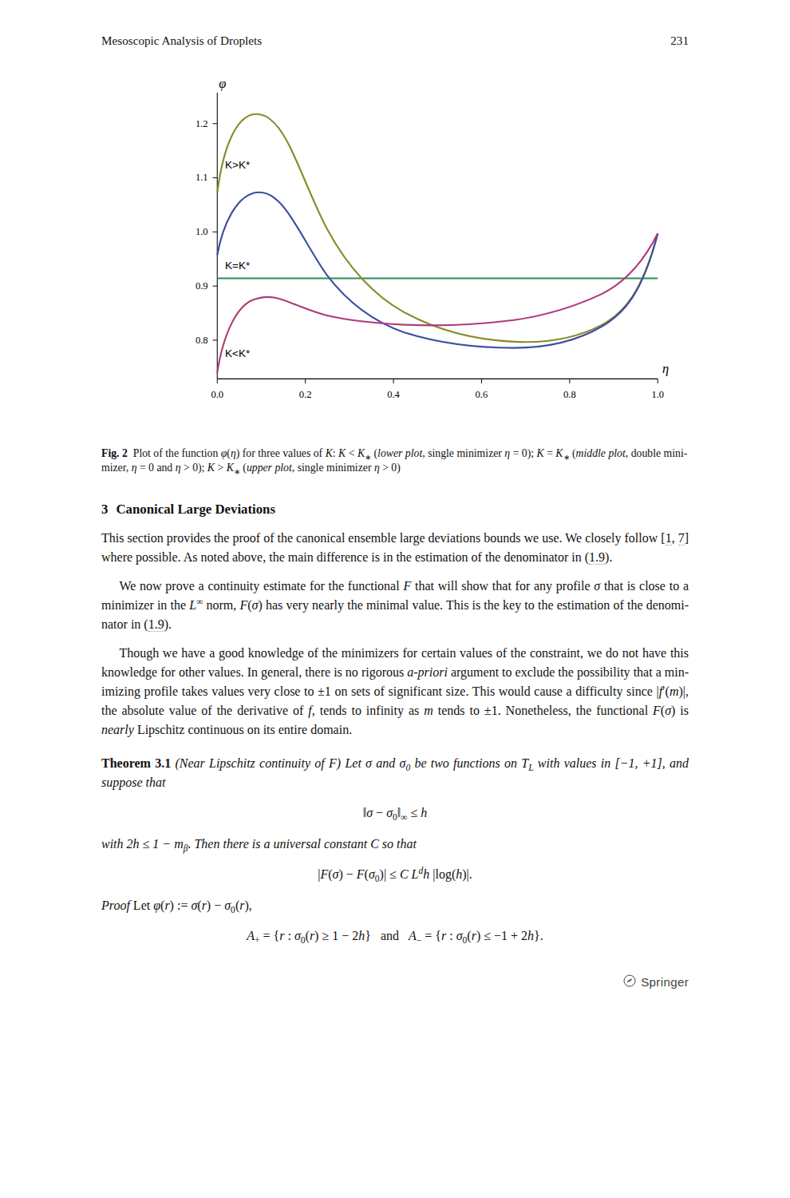Mesoscopic Analysis of Droplets 231
Plot of the function φ(η) for three values of K Three curves of φ versus η on axes η from 0.0 to 1.0 and φ from about 0.75 to 1.25: an upper curve labelled K greater than K star with a single minimizer at positive η, a middle curve labelled K equals K star with a double minimizer at η equals 0 and positive η, and a lower curve labelled K less than K star with a single minimizer at η equals 0. A horizontal line marks the common minimum value. 1.2 1.1 1.0 0.9 0.8 0.0 0.2 0.4 0.6 0.8 1.0 φ η upper curve: K > K* (olive) middle curve: K = K* (blue) lower curve: K < K* (magenta) K>K* K=K* K<K*
Fig. 2 Plot of the function φ(η) for three values of K: K < K∗ (lower plot, single minimizer η = 0); K = K∗ (middle plot, double minimizer, η = 0 and η > 0); K > K∗ (upper plot, single minimizer η > 0)
3 Canonical Large Deviations
This section provides the proof of the canonical ensemble large deviations bounds we use. We closely follow [1, 7] where possible. As noted above, the main difference is in the estimation of the denominator in (1.9).
We now prove a continuity estimate for the functional F that will show that for any profile σ that is close to a minimizer in the L∞ norm, F(σ) has very nearly the minimal value. This is the key to the estimation of the denominator in (1.9).
Though we have a good knowledge of the minimizers for certain values of the constraint, we do not have this knowledge for other values. In general, there is no rigorous a-priori argument to exclude the possibility that a minimizing profile takes values very close to ±1 on sets of significant size. This would cause a difficulty since |f′(m)|, the absolute value of the derivative of f, tends to infinity as m tends to ±1. Nonetheless, the functional F(σ) is nearly Lipschitz continuous on its entire domain.
Theorem 3.1 (Near Lipschitz continuity of F) Let σ and σ0 be two functions on TL with values in [−1, +1], and suppose that
‖σ − σ0‖∞ ≤ h
with 2h ≤ 1 − mβ. Then there is a universal constant C so that
|F(σ) − F(σ0)| ≤ C Ldh |log(h)|.
Proof Let φ(r) := σ(r) − σ0(r),
A+ = {r : σ0(r) ≥ 1 − 2h} and A− = {r : σ0(r) ≤ −1 + 2h}.
Springer